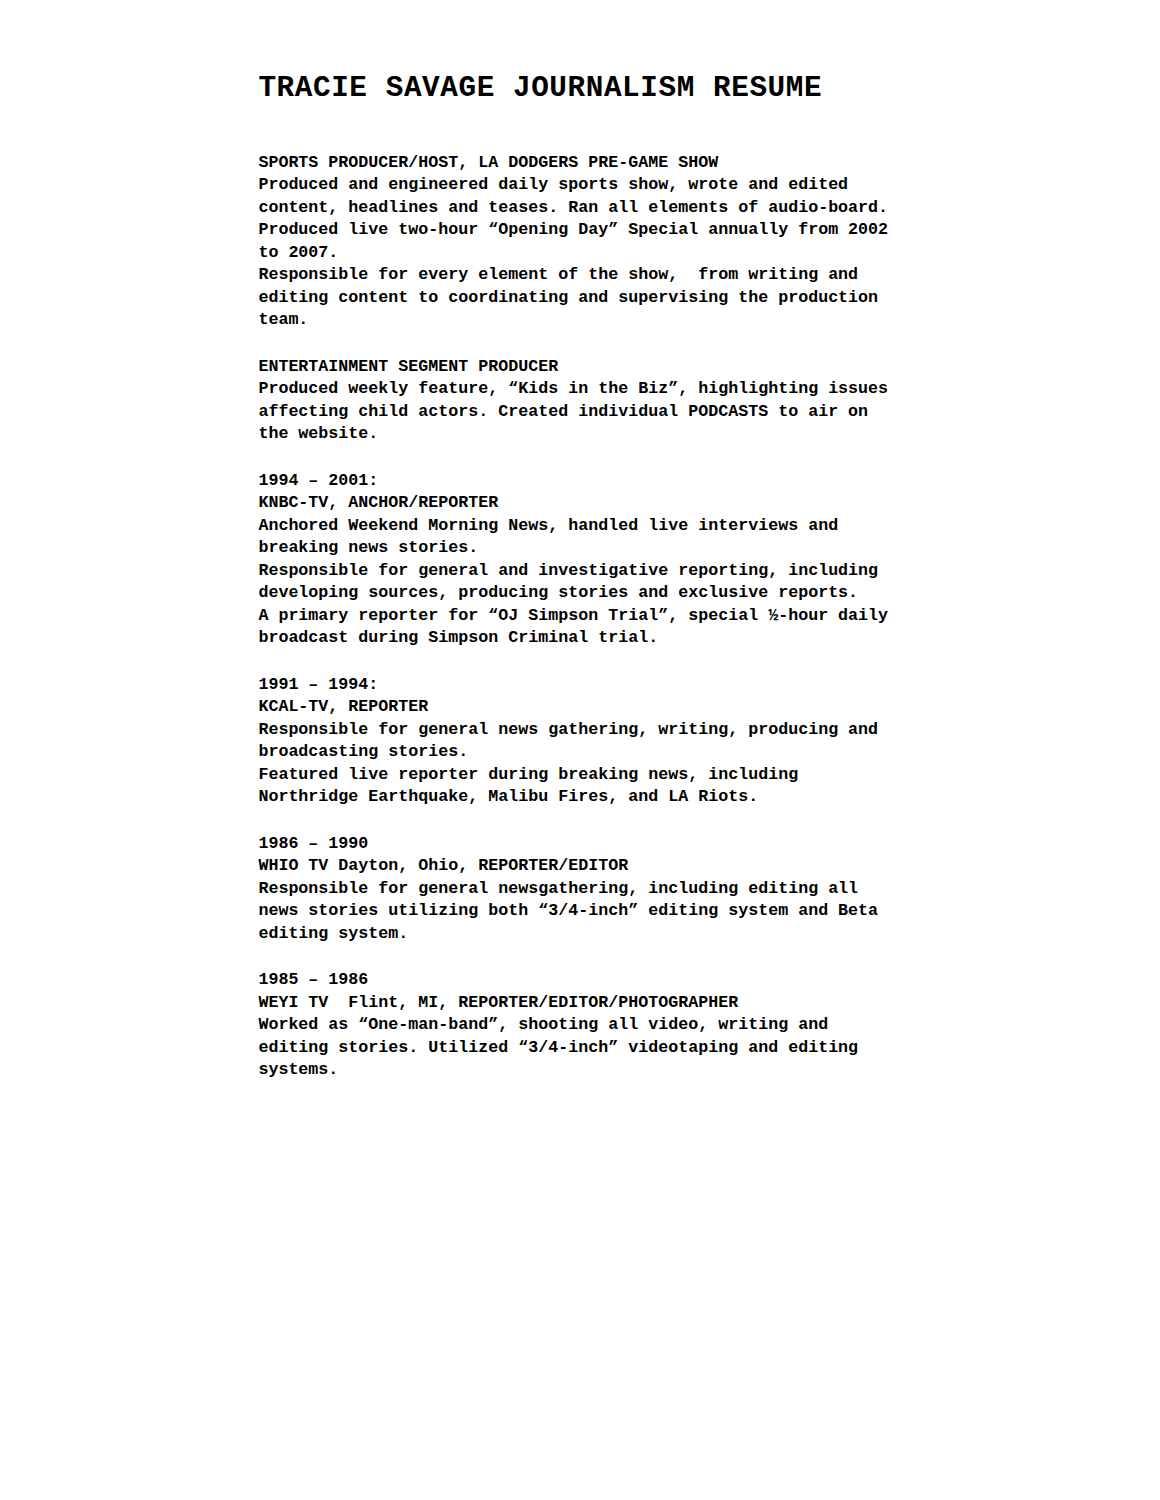TRACIE SAVAGE JOURNALISM RESUME
SPORTS PRODUCER/HOST, LA DODGERS PRE-GAME SHOW
Produced and engineered daily sports show, wrote and edited content, headlines and teases. Ran all elements of audio-board.
Produced live two-hour “Opening Day” Special annually from 2002 to 2007.
Responsible for every element of the show, from writing and editing content to coordinating and supervising the production team.
ENTERTAINMENT SEGMENT PRODUCER
Produced weekly feature, “Kids in the Biz”, highlighting issues affecting child actors. Created individual PODCASTS to air on the website.
1994 – 2001:
KNBC-TV, ANCHOR/REPORTER
Anchored Weekend Morning News, handled live interviews and breaking news stories.
Responsible for general and investigative reporting, including developing sources, producing stories and exclusive reports.
A primary reporter for “OJ Simpson Trial”, special ½-hour daily broadcast during Simpson Criminal trial.
1991 – 1994:
KCAL-TV, REPORTER
Responsible for general news gathering, writing, producing and broadcasting stories.
Featured live reporter during breaking news, including Northridge Earthquake, Malibu Fires, and LA Riots.
1986 – 1990
WHIO TV Dayton, Ohio, REPORTER/EDITOR
Responsible for general newsgathering, including editing all news stories utilizing both “3/4-inch” editing system and Beta editing system.
1985 – 1986
WEYI TV Flint, MI, REPORTER/EDITOR/PHOTOGRAPHER
Worked as “One-man-band”, shooting all video, writing and editing stories. Utilized “3/4-inch” videotaping and editing systems.